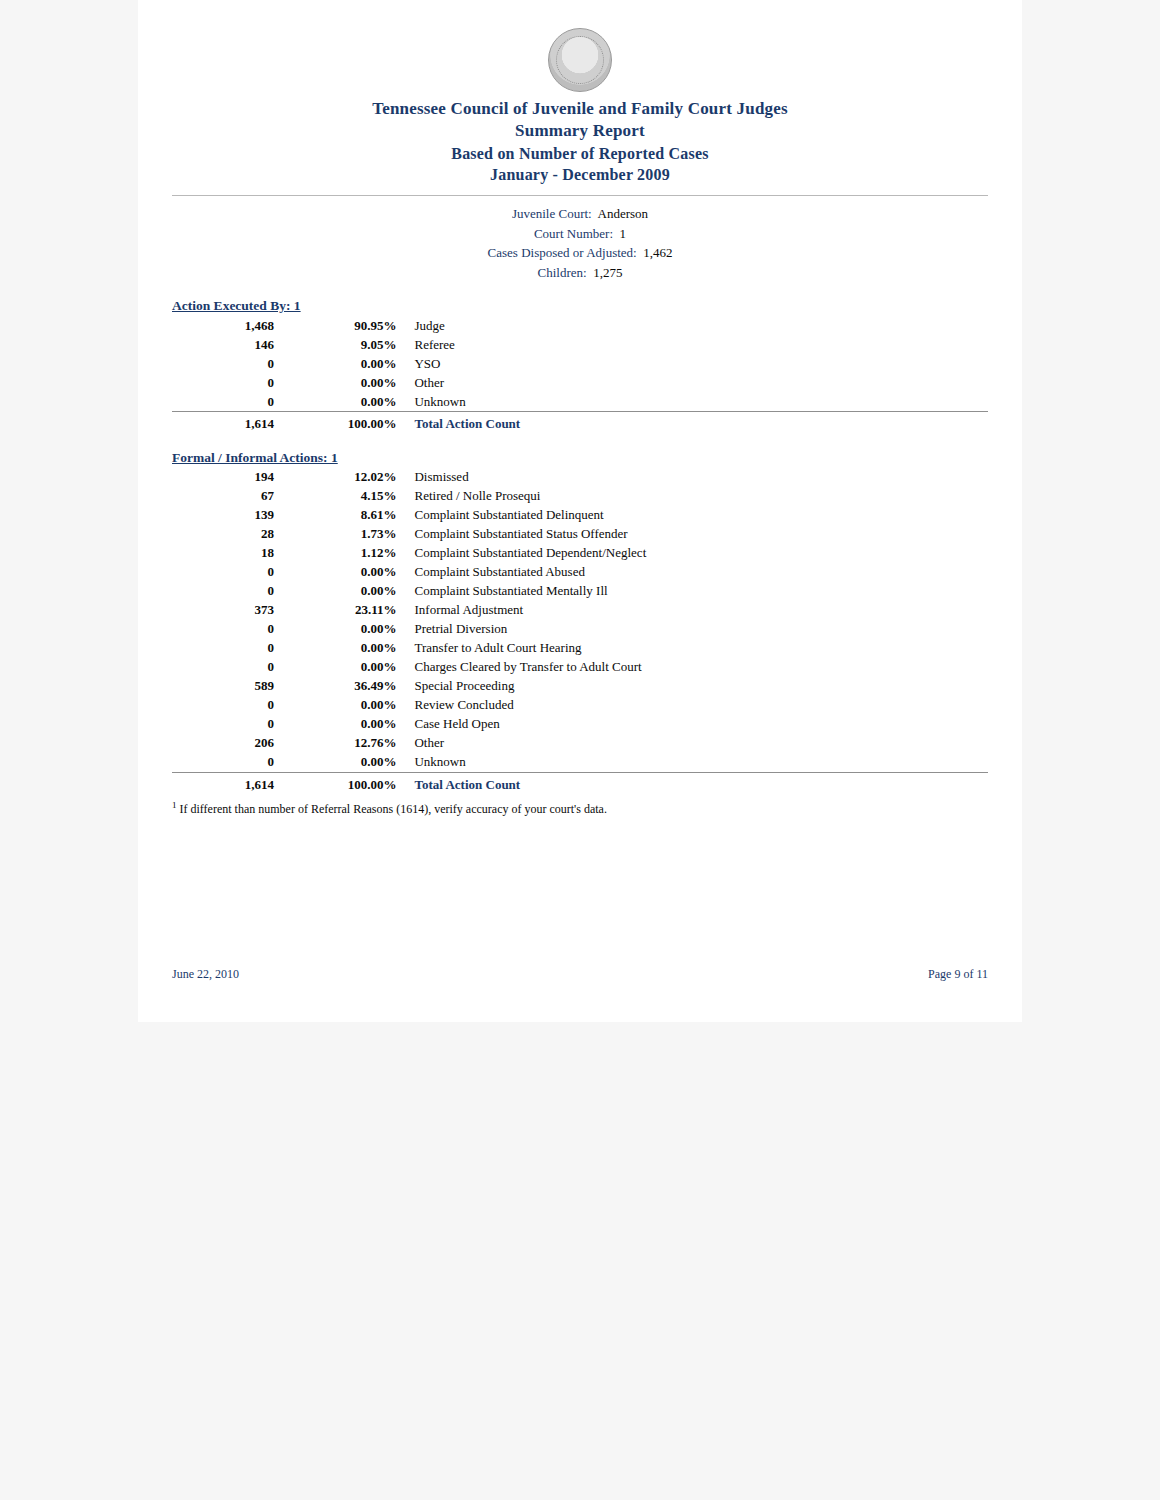Tennessee Council of Juvenile and Family Court Judges
Summary Report
Based on Number of Reported Cases
January - December 2009
Juvenile Court: Anderson
Court Number: 1
Cases Disposed or Adjusted: 1,462
Children: 1,275
Action Executed By: 1
| 1,468 | 90.95% | Judge |
| 146 | 9.05% | Referee |
| 0 | 0.00% | YSO |
| 0 | 0.00% | Other |
| 0 | 0.00% | Unknown |
| 1,614 | 100.00% | Total Action Count |
Formal / Informal Actions: 1
| 194 | 12.02% | Dismissed |
| 67 | 4.15% | Retired / Nolle Prosequi |
| 139 | 8.61% | Complaint Substantiated Delinquent |
| 28 | 1.73% | Complaint Substantiated Status Offender |
| 18 | 1.12% | Complaint Substantiated Dependent/Neglect |
| 0 | 0.00% | Complaint Substantiated Abused |
| 0 | 0.00% | Complaint Substantiated Mentally Ill |
| 373 | 23.11% | Informal Adjustment |
| 0 | 0.00% | Pretrial Diversion |
| 0 | 0.00% | Transfer to Adult Court Hearing |
| 0 | 0.00% | Charges Cleared by Transfer to Adult Court |
| 589 | 36.49% | Special Proceeding |
| 0 | 0.00% | Review Concluded |
| 0 | 0.00% | Case Held Open |
| 206 | 12.76% | Other |
| 0 | 0.00% | Unknown |
| 1,614 | 100.00% | Total Action Count |
1 If different than number of Referral Reasons (1614), verify accuracy of your court's data.
June 22, 2010
Page 9 of 11